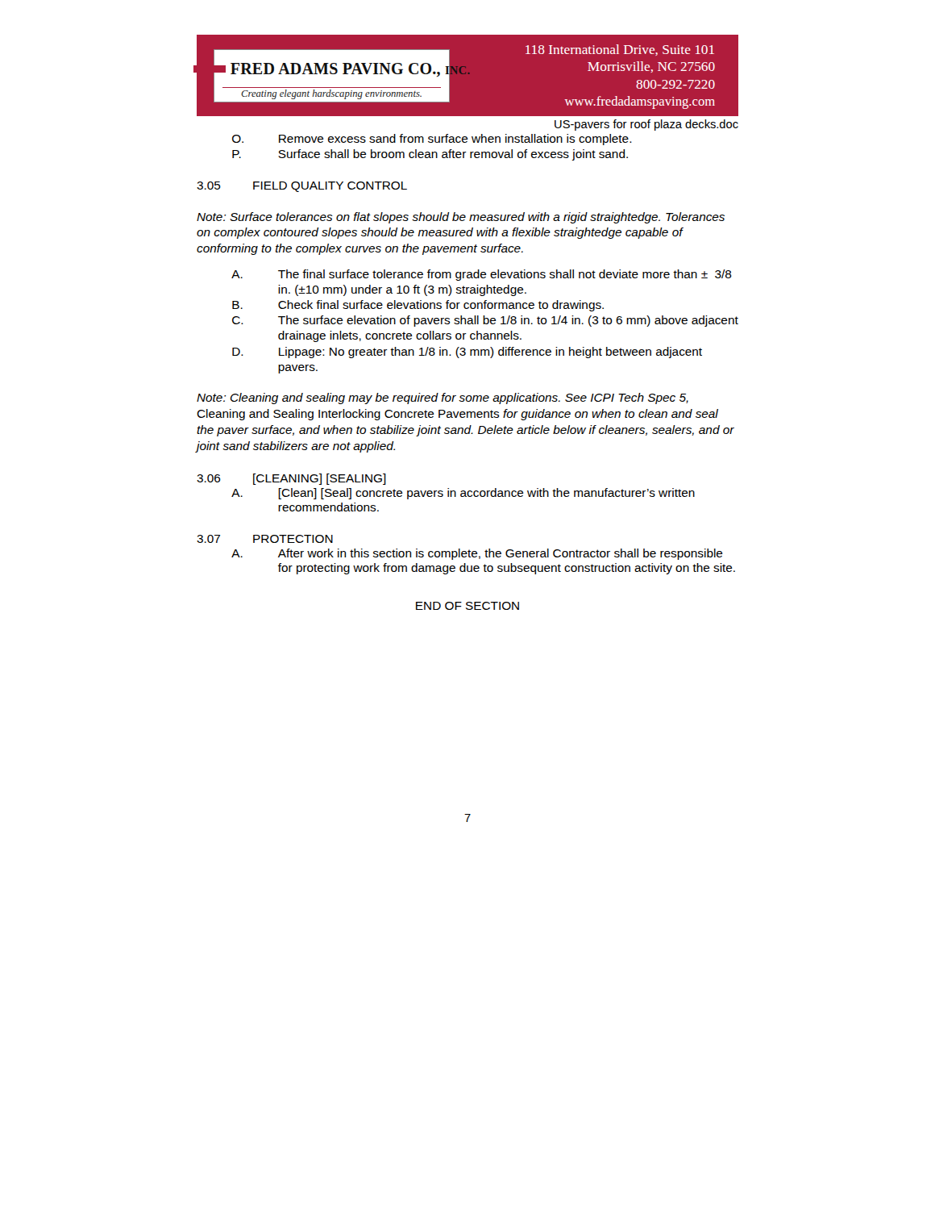FRED ADAMS PAVING CO., INC.
Creating elegant hardscaping environments.
118 International Drive, Suite 101
Morrisville, NC 27560
800-292-7220
www.fredadamspaving.com
US-pavers for roof plaza decks.doc
O.
Remove excess sand from surface when installation is complete.
P.
Surface shall be broom clean after removal of excess joint sand.
3.05
FIELD QUALITY CONTROL
Note: Surface tolerances on flat slopes should be measured with a rigid straightedge. Tolerances on complex contoured slopes should be measured with a flexible straightedge capable of conforming to the complex curves on the pavement surface.
A.
The final surface tolerance from grade elevations shall not deviate more than ± 3/8 in. (±10 mm) under a 10 ft (3 m) straightedge.
B.
Check final surface elevations for conformance to drawings.
C.
The surface elevation of pavers shall be 1/8 in. to 1/4 in. (3 to 6 mm) above adjacent drainage inlets, concrete collars or channels.
D.
Lippage: No greater than 1/8 in. (3 mm) difference in height between adjacent pavers.
Note: Cleaning and sealing may be required for some applications. See ICPI Tech Spec 5, Cleaning and Sealing Interlocking Concrete Pavements for guidance on when to clean and seal the paver surface, and when to stabilize joint sand. Delete article below if cleaners, sealers, and or joint sand stabilizers are not applied.
3.06
[CLEANING] [SEALING]
A.
[Clean] [Seal] concrete pavers in accordance with the manufacturer’s written recommendations.
3.07
PROTECTION
A.
After work in this section is complete, the General Contractor shall be responsible for protecting work from damage due to subsequent construction activity on the site.
END OF SECTION
7